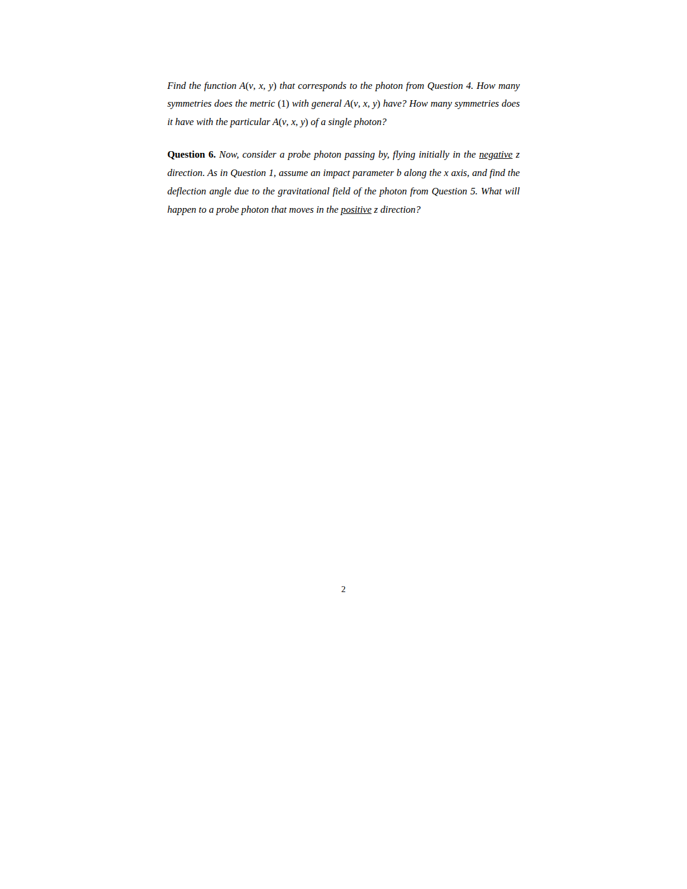Find the function A(v, x, y) that corresponds to the photon from Question 4. How many symmetries does the metric (1) with general A(v, x, y) have? How many symmetries does it have with the particular A(v, x, y) of a single photon?
Question 6. Now, consider a probe photon passing by, flying initially in the negative z direction. As in Question 1, assume an impact parameter b along the x axis, and find the deflection angle due to the gravitational field of the photon from Question 5. What will happen to a probe photon that moves in the positive z direction?
2